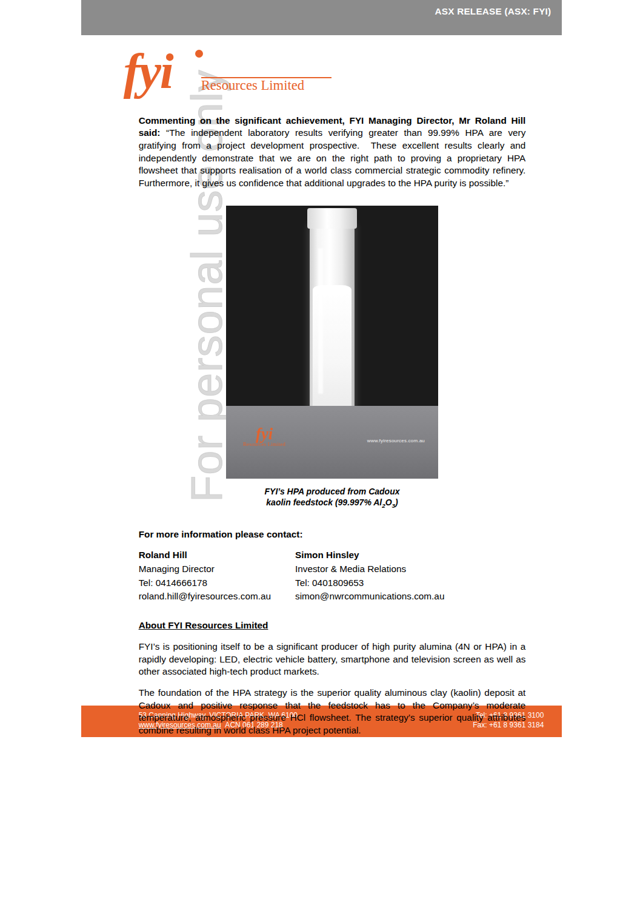ASX RELEASE (ASX: FYI)
For personal use only
fyi Resources Limited
Commenting on the significant achievement, FYI Managing Director, Mr Roland Hill said: “The independent laboratory results verifying greater than 99.99% HPA are very gratifying from a project development prospective. These excellent results clearly and independently demonstrate that we are on the right path to proving a proprietary HPA flowsheet that supports realisation of a world class commercial strategic commodity refinery. Furthermore, it gives us confidence that additional upgrades to the HPA purity is possible.”
fyiResources Limited
www.fyiresources.com.au
FYI’s HPA produced from Cadoux
kaolin feedstock (99.997% Al2O3)
For more information please contact:
| Roland Hill | Simon Hinsley |
| Managing Director | Investor & Media Relations |
| Tel: 0414666178 | Tel: 0401809653 |
| roland.hill@fyiresources.com.au | simon@nwrcommunications.com.au |
About FYI Resources Limited
FYI’s is positioning itself to be a significant producer of high purity alumina (4N or HPA) in a rapidly developing: LED, electric vehicle battery, smartphone and television screen as well as other associated high-tech product markets.
The foundation of the HPA strategy is the superior quality aluminous clay (kaolin) deposit at Cadoux and positive response that the feedstock has to the Company’s moderate temperature, atmospheric pressure HCl flowsheet. The strategy’s superior quality attributes combine resulting in world class HPA project potential.
53 Canning Highway, VICTORIA PARK, WA 6100
www.fyiresources.com.au ACN 061 289 218
Tel: +61 8 9361 3100
Fax: +61 8 9361 3184